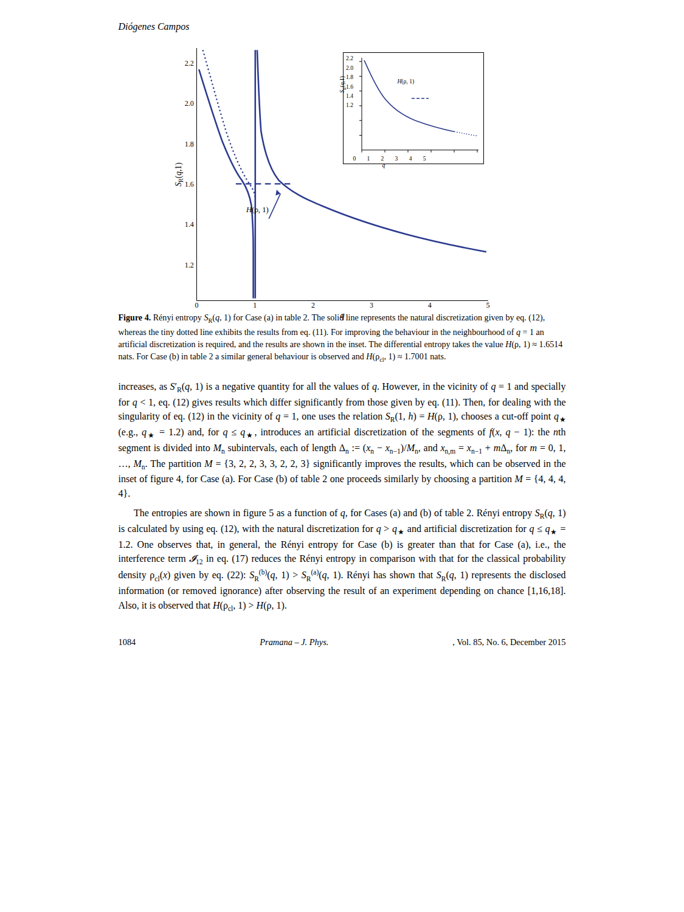Diógenes Campos
SR(q,1) q 2.2 2.0 1.8 1.6 1.4 1.2 0 1 2 3 4 5 H(ρ, 1)
2.2 2.0 1.8 1.6 1.4 1.2 0 1 2 3 4 5 q SR(q,1) H(ρ, 1)
Figure 4. Rényi entropy SR(q, 1) for Case (a) in table 2. The solid line represents the natural discretization given by eq. (12), whereas the tiny dotted line exhibits the results from eq. (11). For improving the behaviour in the neighbourhood of q = 1 an artificial discretization is required, and the results are shown in the inset. The differential entropy takes the value H(ρ, 1) ≈ 1.6514 nats. For Case (b) in table 2 a similar general behaviour is observed and H(ρcl, 1) ≈ 1.7001 nats.
increases, as S′R(q, 1) is a negative quantity for all the values of q. However, in the vicinity of q = 1 and specially for q < 1, eq. (12) gives results which differ significantly from those given by eq. (11). Then, for dealing with the singularity of eq. (12) in the vicinity of q = 1, one uses the relation SR(1, h) = H(ρ, 1), chooses a cut-off point q★ (e.g., q★ = 1.2) and, for q ≤ q★, introduces an artificial discretization of the segments of f(x, q − 1): the nth segment is divided into Mn subintervals, each of length Δn := (xn − xn−1)/Mn, and xn,m = xn−1 + m Δn, for m = 0, 1, …, Mn. The partition M = {3, 2, 2, 3, 3, 2, 2, 3} significantly improves the results, which can be observed in the inset of figure 4, for Case (a). For Case (b) of table 2 one proceeds similarly by choosing a partition M = {4, 4, 4, 4}.
The entropies are shown in figure 5 as a function of q, for Cases (a) and (b) of table 2. Rényi entropy SR(q, 1) is calculated by using eq. (12), with the natural discretization for q > q★ and artificial discretization for q ≤ q★ = 1.2. One observes that, in general, the Rényi entropy for Case (b) is greater than that for Case (a), i.e., the interference term 𝓘12 in eq. (17) reduces the Rényi entropy in comparison with that for the classical probability density ρcl(x) given by eq. (22): SR(b)(q, 1) > SR(a)(q, 1). Rényi has shown that SR(q, 1) represents the disclosed information (or removed ignorance) after observing the result of an experiment depending on chance [1,16,18]. Also, it is observed that H(ρcl, 1) > H(ρ, 1).
1084 Pramana – J. Phys., Vol. 85, No. 6, December 2015